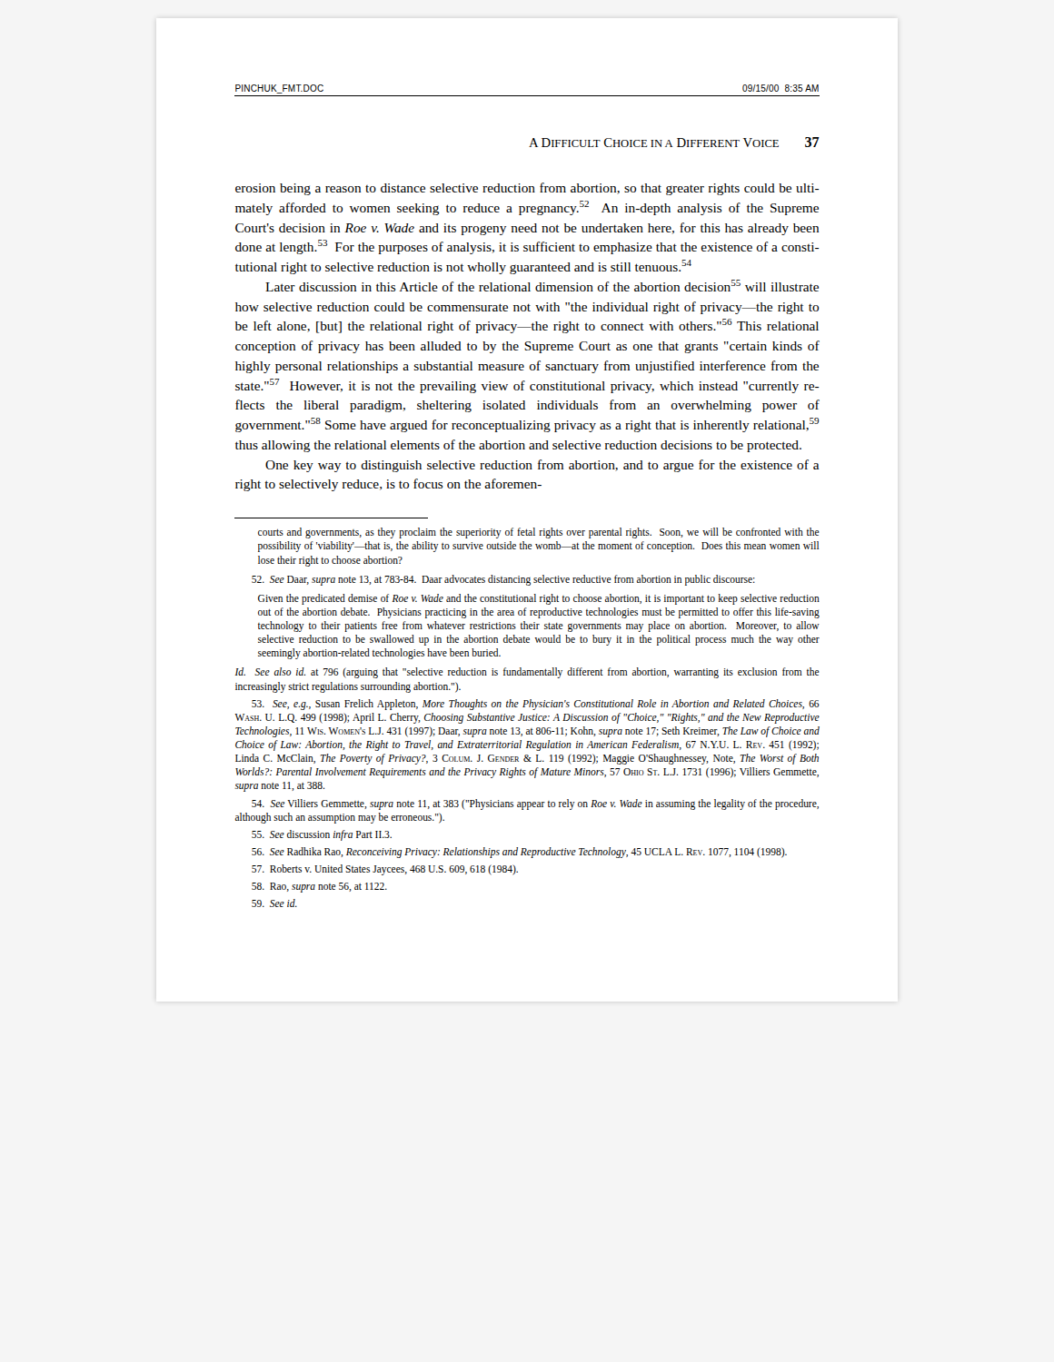PINCHUK_FMT.DOC 09/15/00 8:35 AM
A DIFFICULT CHOICE IN A DIFFERENT VOICE 37
erosion being a reason to distance selective reduction from abortion, so that greater rights could be ultimately afforded to women seeking to reduce a pregnancy.52 An in-depth analysis of the Supreme Court's decision in Roe v. Wade and its progeny need not be undertaken here, for this has already been done at length.53 For the purposes of analysis, it is sufficient to emphasize that the existence of a constitutional right to selective reduction is not wholly guaranteed and is still tenuous.54
Later discussion in this Article of the relational dimension of the abortion decision55 will illustrate how selective reduction could be commensurate not with "the individual right of privacy—the right to be left alone, [but] the relational right of privacy—the right to connect with others."56 This relational conception of privacy has been alluded to by the Supreme Court as one that grants "certain kinds of highly personal relationships a substantial measure of sanctuary from unjustified interference from the state."57 However, it is not the prevailing view of constitutional privacy, which instead "currently reflects the liberal paradigm, sheltering isolated individuals from an overwhelming power of government."58 Some have argued for reconceptualizing privacy as a right that is inherently relational,59 thus allowing the relational elements of the abortion and selective reduction decisions to be protected.
One key way to distinguish selective reduction from abortion, and to argue for the existence of a right to selectively reduce, is to focus on the aforemen-
courts and governments, as they proclaim the superiority of fetal rights over parental rights. Soon, we will be confronted with the possibility of 'viability'—that is, the ability to survive outside the womb—at the moment of conception. Does this mean women will lose their right to choose abortion?
52. See Daar, supra note 13, at 783-84. Daar advocates distancing selective reductive from abortion in public discourse:
Given the predicated demise of Roe v. Wade and the constitutional right to choose abortion, it is important to keep selective reduction out of the abortion debate. Physicians practicing in the area of reproductive technologies must be permitted to offer this life-saving technology to their patients free from whatever restrictions their state governments may place on abortion. Moreover, to allow selective reduction to be swallowed up in the abortion debate would be to bury it in the political process much the way other seemingly abortion-related technologies have been buried.
Id. See also id. at 796 (arguing that "selective reduction is fundamentally different from abortion, warranting its exclusion from the increasingly strict regulations surrounding abortion.").
53. See, e.g., Susan Frelich Appleton, More Thoughts on the Physician's Constitutional Role in Abortion and Related Choices, 66 Wash. U. L.Q. 499 (1998); April L. Cherry, Choosing Substantive Justice: A Discussion of "Choice," "Rights," and the New Reproductive Technologies, 11 Wis. Women's L.J. 431 (1997); Daar, supra note 13, at 806-11; Kohn, supra note 17; Seth Kreimer, The Law of Choice and Choice of Law: Abortion, the Right to Travel, and Extraterritorial Regulation in American Federalism, 67 N.Y.U. L. Rev. 451 (1992); Linda C. McClain, The Poverty of Privacy?, 3 Colum. J. Gender & L. 119 (1992); Maggie O'Shaughnessey, Note, The Worst of Both Worlds?: Parental Involvement Requirements and the Privacy Rights of Mature Minors, 57 Ohio St. L.J. 1731 (1996); Villiers Gemmette, supra note 11, at 388.
54. See Villiers Gemmette, supra note 11, at 383 ("Physicians appear to rely on Roe v. Wade in assuming the legality of the procedure, although such an assumption may be erroneous.").
55. See discussion infra Part II.3.
56. See Radhika Rao, Reconceiving Privacy: Relationships and Reproductive Technology, 45 UCLA L. Rev. 1077, 1104 (1998).
57. Roberts v. United States Jaycees, 468 U.S. 609, 618 (1984).
58. Rao, supra note 56, at 1122.
59. See id.